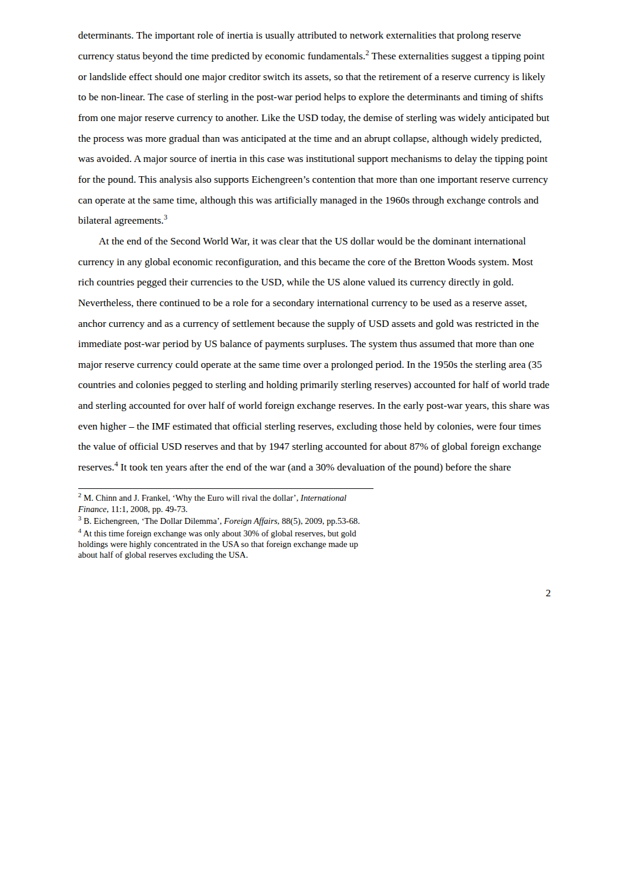determinants. The important role of inertia is usually attributed to network externalities that prolong reserve currency status beyond the time predicted by economic fundamentals.2 These externalities suggest a tipping point or landslide effect should one major creditor switch its assets, so that the retirement of a reserve currency is likely to be non-linear. The case of sterling in the post-war period helps to explore the determinants and timing of shifts from one major reserve currency to another. Like the USD today, the demise of sterling was widely anticipated but the process was more gradual than was anticipated at the time and an abrupt collapse, although widely predicted, was avoided. A major source of inertia in this case was institutional support mechanisms to delay the tipping point for the pound. This analysis also supports Eichengreen’s contention that more than one important reserve currency can operate at the same time, although this was artificially managed in the 1960s through exchange controls and bilateral agreements.3
At the end of the Second World War, it was clear that the US dollar would be the dominant international currency in any global economic reconfiguration, and this became the core of the Bretton Woods system. Most rich countries pegged their currencies to the USD, while the US alone valued its currency directly in gold. Nevertheless, there continued to be a role for a secondary international currency to be used as a reserve asset, anchor currency and as a currency of settlement because the supply of USD assets and gold was restricted in the immediate post-war period by US balance of payments surpluses. The system thus assumed that more than one major reserve currency could operate at the same time over a prolonged period. In the 1950s the sterling area (35 countries and colonies pegged to sterling and holding primarily sterling reserves) accounted for half of world trade and sterling accounted for over half of world foreign exchange reserves. In the early post-war years, this share was even higher – the IMF estimated that official sterling reserves, excluding those held by colonies, were four times the value of official USD reserves and that by 1947 sterling accounted for about 87% of global foreign exchange reserves.4 It took ten years after the end of the war (and a 30% devaluation of the pound) before the share
2 M. Chinn and J. Frankel, ‘Why the Euro will rival the dollar’, International Finance, 11:1, 2008, pp. 49-73.
3 B. Eichengreen, ‘The Dollar Dilemma’, Foreign Affairs, 88(5), 2009, pp.53-68.
4 At this time foreign exchange was only about 30% of global reserves, but gold holdings were highly concentrated in the USA so that foreign exchange made up about half of global reserves excluding the USA.
2